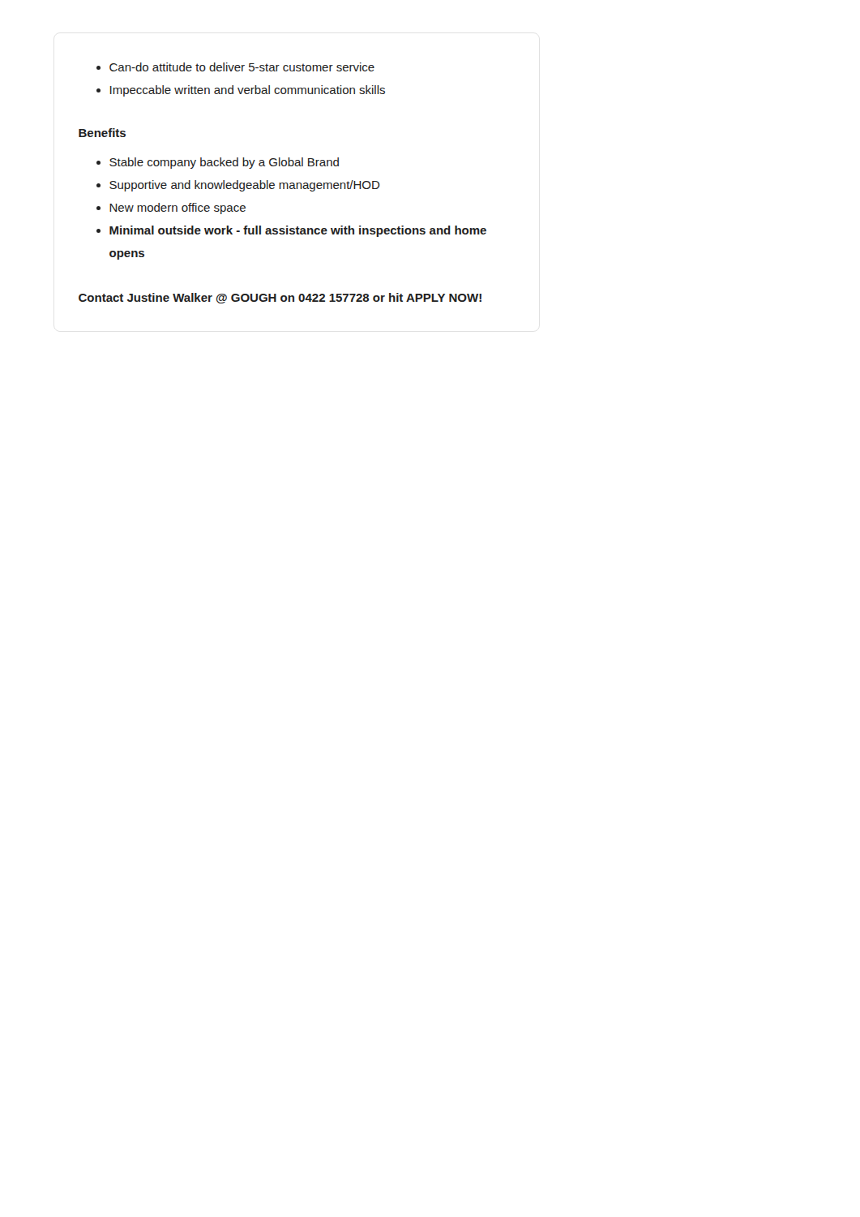Can-do attitude to deliver 5-star customer service
Impeccable written and verbal communication skills
Benefits
Stable company backed by a Global Brand
Supportive and knowledgeable management/HOD
New modern office space
Minimal outside work - full assistance with inspections and home opens
Contact Justine Walker @ GOUGH on 0422 157728 or hit APPLY NOW!